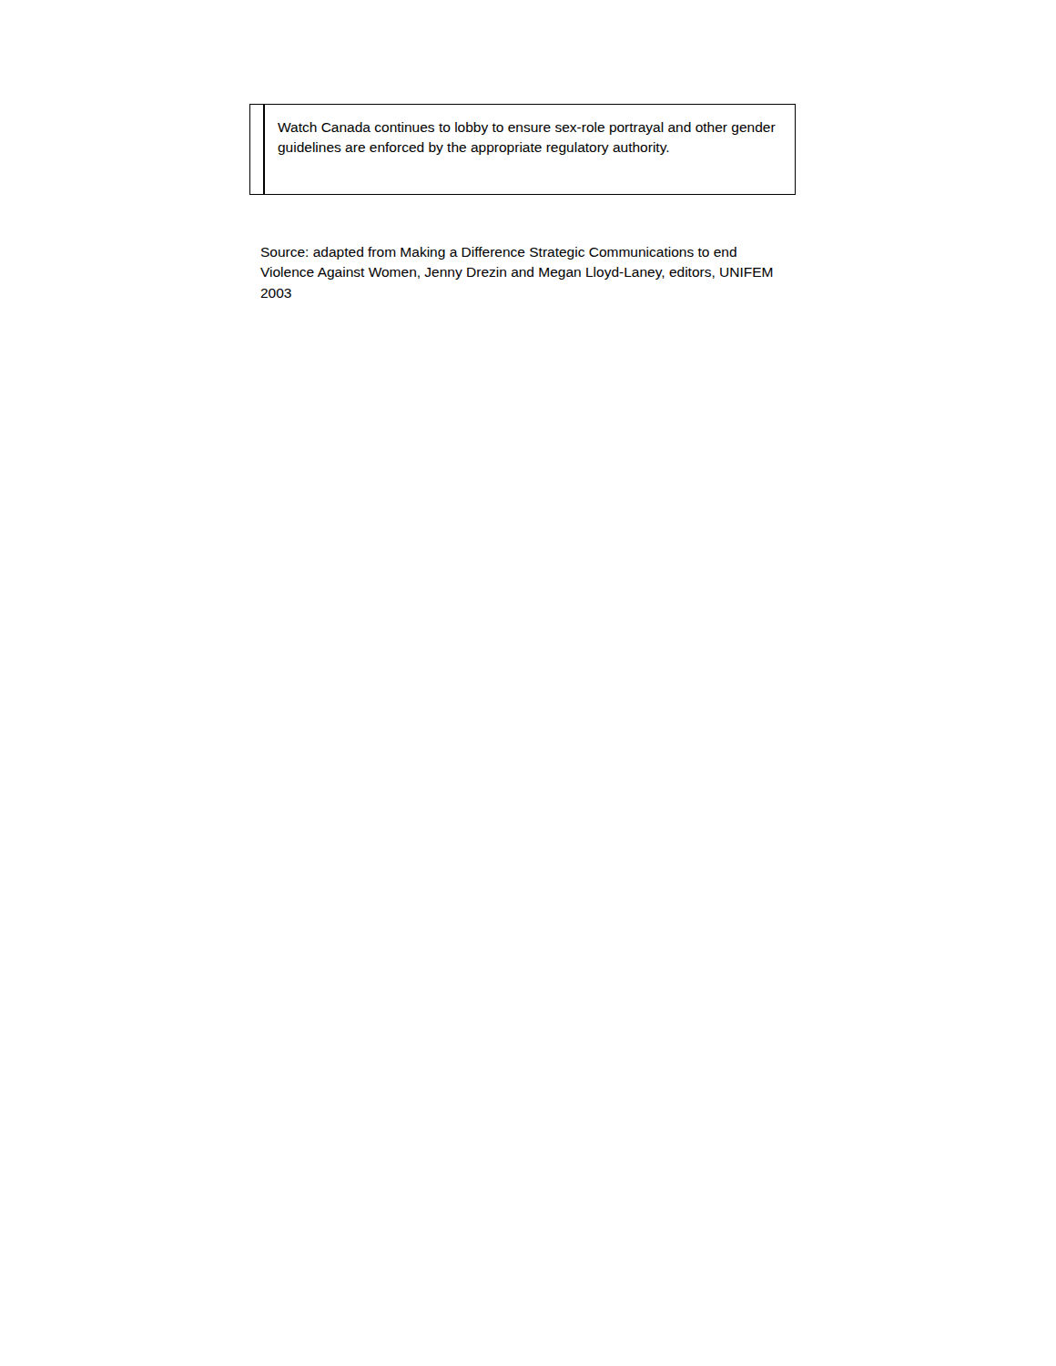Watch Canada continues to lobby to ensure sex-role portrayal and other gender guidelines are enforced by the appropriate regulatory authority.
Source: adapted from Making a Difference Strategic Communications to end Violence Against Women, Jenny Drezin and Megan Lloyd-Laney, editors, UNIFEM 2003